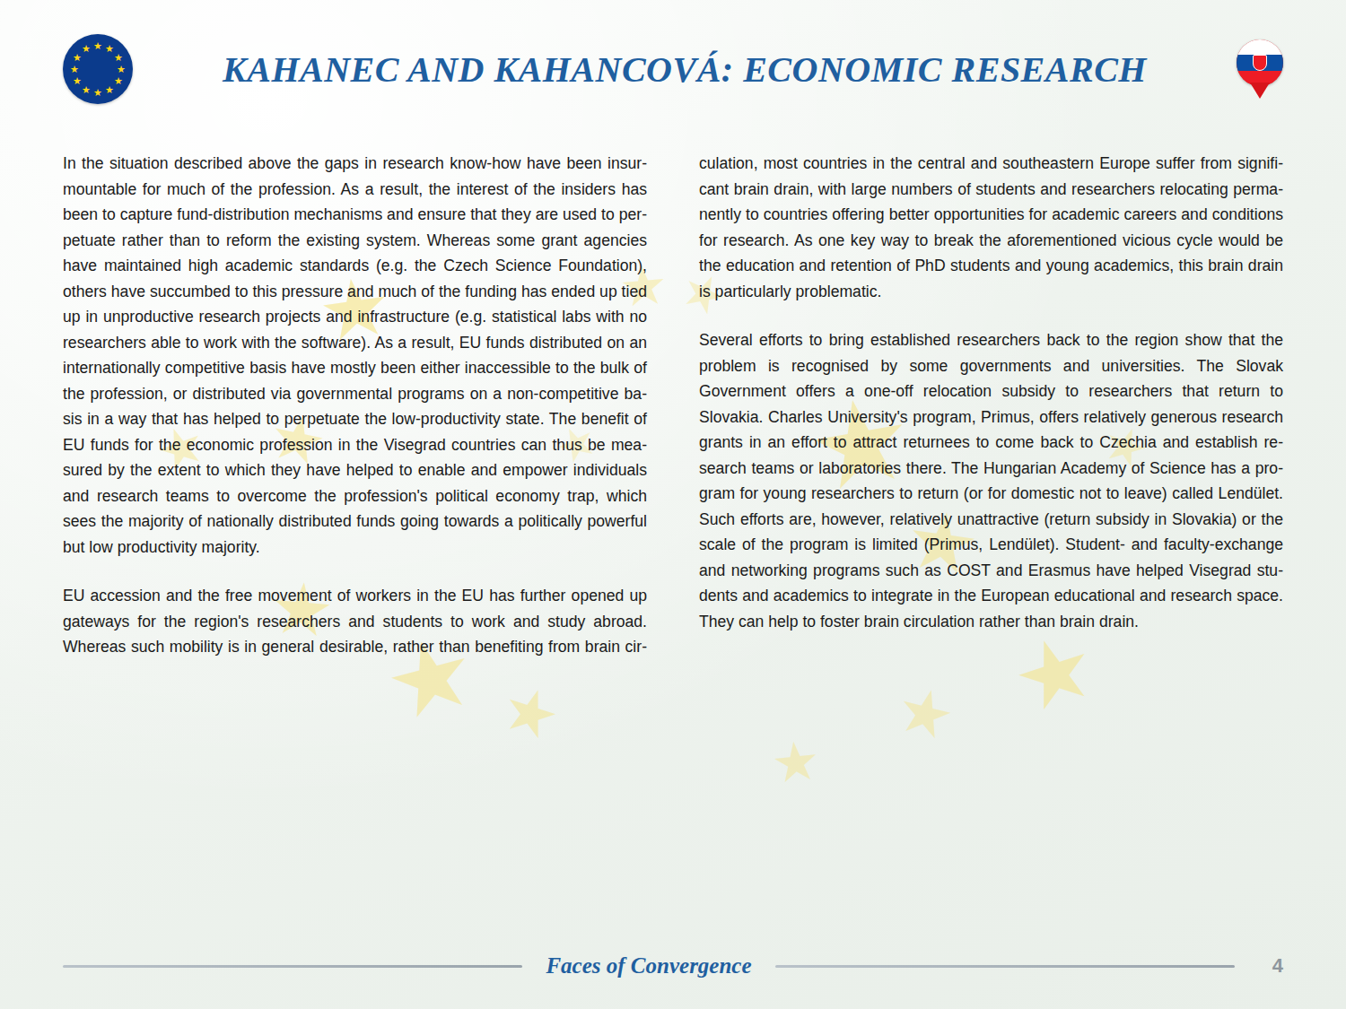★
★
★
★
★
★
★
★
★
★
★
★
★
★
★
★ ★ ★ ★ ★ ★ ★ ★ ★ ★ ★ ★
KAHANEC AND KAHANCOVÁ: ECONOMIC RESEARCH
In the situation described above the gaps in research know-how have been insurmountable for much of the profession. As a result, the interest of the insiders has been to capture fund-distribution mechanisms and ensure that they are used to perpetuate rather than to reform the existing system. Whereas some grant agencies have maintained high academic standards (e.g. the Czech Science Foundation), others have succumbed to this pressure and much of the funding has ended up tied up in unproductive research projects and infrastructure (e.g. statistical labs with no researchers able to work with the software). As a result, EU funds distributed on an internationally competitive basis have mostly been either inaccessible to the bulk of the profession, or distributed via governmental programs on a non-competitive basis in a way that has helped to perpetuate the low-productivity state. The benefit of EU funds for the economic profession in the Visegrad countries can thus be measured by the extent to which they have helped to enable and empower individuals and research teams to overcome the profession's political economy trap, which sees the majority of nationally distributed funds going towards a politically powerful but low productivity majority.
EU accession and the free movement of workers in the EU has further opened up gateways for the region's researchers and students to work and study abroad. Whereas such mobility is in general desirable, rather than benefiting from brain circulation, most countries in the central and southeastern Europe suffer from significant brain drain, with large numbers of students and researchers relocating permanently to countries offering better opportunities for academic careers and conditions for research. As one key way to break the aforementioned vicious cycle would be the education and retention of PhD students and young academics, this brain drain is particularly problematic.
Several efforts to bring established researchers back to the region show that the problem is recognised by some governments and universities. The Slovak Government offers a one-off relocation subsidy to researchers that return to Slovakia. Charles University's program, Primus, offers relatively generous research grants in an effort to attract returnees to come back to Czechia and establish research teams or laboratories there. The Hungarian Academy of Science has a program for young researchers to return (or for domestic not to leave) called Lendület. Such efforts are, however, relatively unattractive (return subsidy in Slovakia) or the scale of the program is limited (Primus, Lendület). Student- and faculty-exchange and networking programs such as COST and Erasmus have helped Visegrad students and academics to integrate in the European educational and research space. They can help to foster brain circulation rather than brain drain.
Faces of Convergence
4